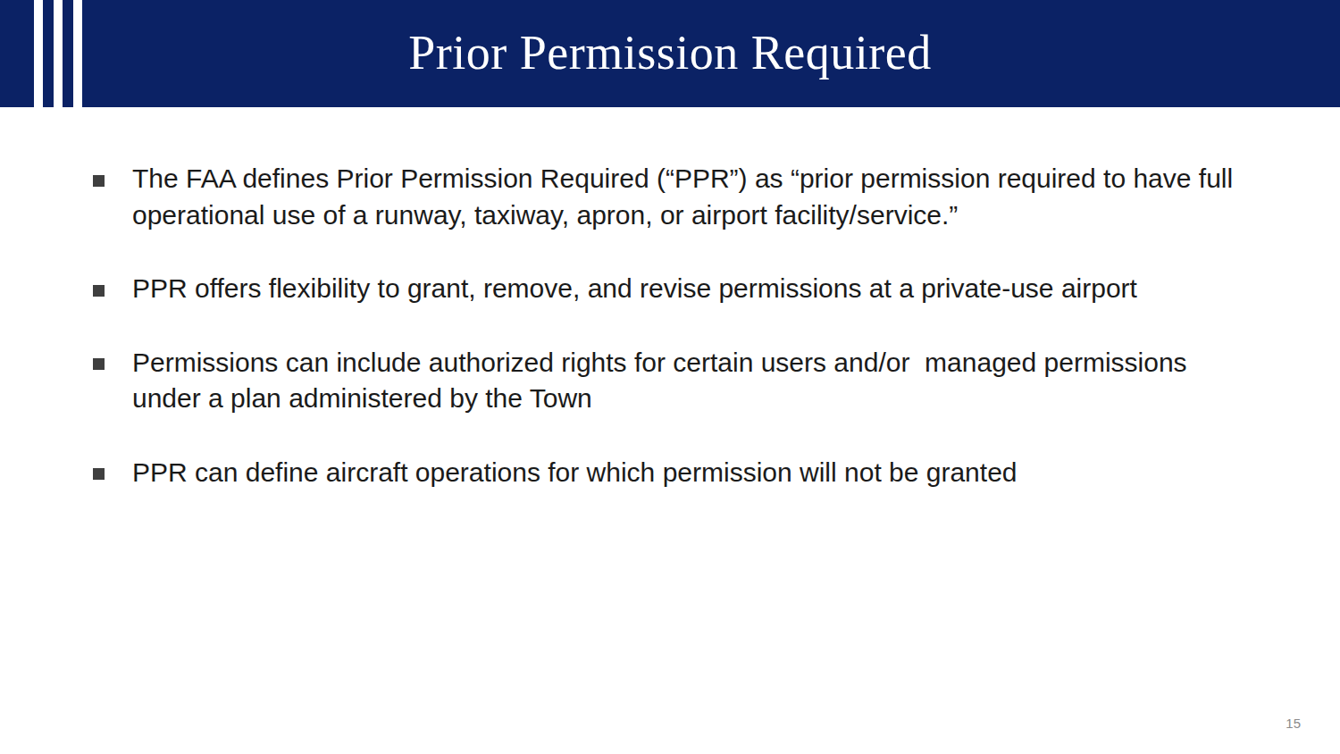Prior Permission Required
The FAA defines Prior Permission Required (“PPR”) as “prior permission required to have full operational use of a runway, taxiway, apron, or airport facility/service.”
PPR offers flexibility to grant, remove, and revise permissions at a private-use airport
Permissions can include authorized rights for certain users and/or managed permissions under a plan administered by the Town
PPR can define aircraft operations for which permission will not be granted
15